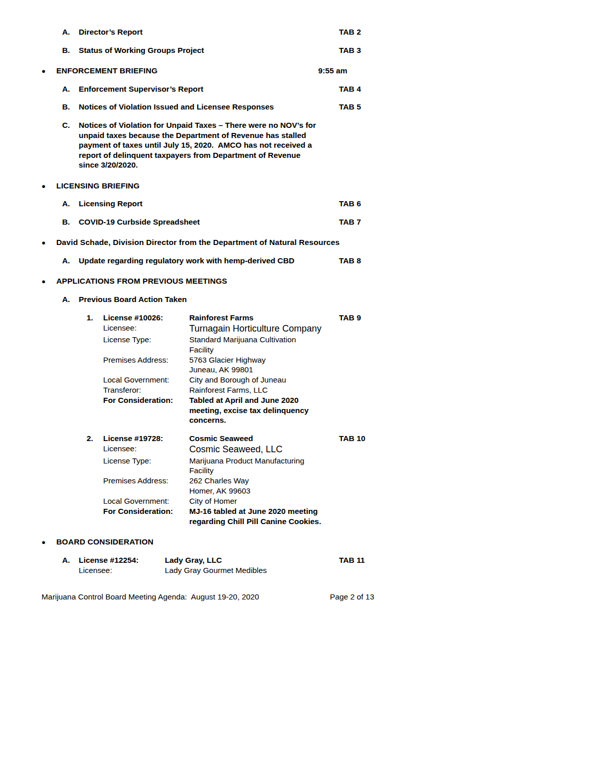A.
Director’s Report
TAB 2
B.
Status of Working Groups Project
TAB 3
●
ENFORCEMENT BRIEFING
9:55 am
A.
Enforcement Supervisor’s Report
TAB 4
B.
Notices of Violation Issued and Licensee Responses
TAB 5
C.
Notices of Violation for Unpaid Taxes – There were no NOV’s for unpaid taxes because the Department of Revenue has stalled payment of taxes until July 15, 2020. AMCO has not received a report of delinquent taxpayers from Department of Revenue since 3/20/2020.
●
LICENSING BRIEFING
A.
Licensing Report
TAB 6
B.
COVID-19 Curbside Spreadsheet
TAB 7
●
David Schade, Division Director from the Department of Natural Resources
A.
Update regarding regulatory work with hemp-derived CBD
TAB 8
●
APPLICATIONS FROM PREVIOUS MEETINGS
A.
Previous Board Action Taken
1.
| License #10026: | Rainforest Farms |
| Licensee: | Turnagain Horticulture Company |
| License Type: | Standard Marijuana Cultivation Facility |
| Premises Address: | 5763 Glacier Highway |
| | Juneau, AK 99801 |
| Local Government: | City and Borough of Juneau |
| Transferor: | Rainforest Farms, LLC |
| For Consideration: | Tabled at April and June 2020 meeting, excise tax delinquency concerns. |
TAB 9
2.
| License #19728: | Cosmic Seaweed |
| Licensee: | Cosmic Seaweed, LLC |
| License Type: | Marijuana Product Manufacturing Facility |
| Premises Address: | 262 Charles Way |
| | Homer, AK 99603 |
| Local Government: | City of Homer |
| For Consideration: | MJ-16 tabled at June 2020 meeting regarding Chill Pill Canine Cookies. |
TAB 10
●
BOARD CONSIDERATION
A.
| License #12254: | Lady Gray, LLC |
| Licensee: | Lady Gray Gourmet Medibles |
TAB 11
Marijuana Control Board Meeting Agenda: August 19-20, 2020
Page 2 of 13